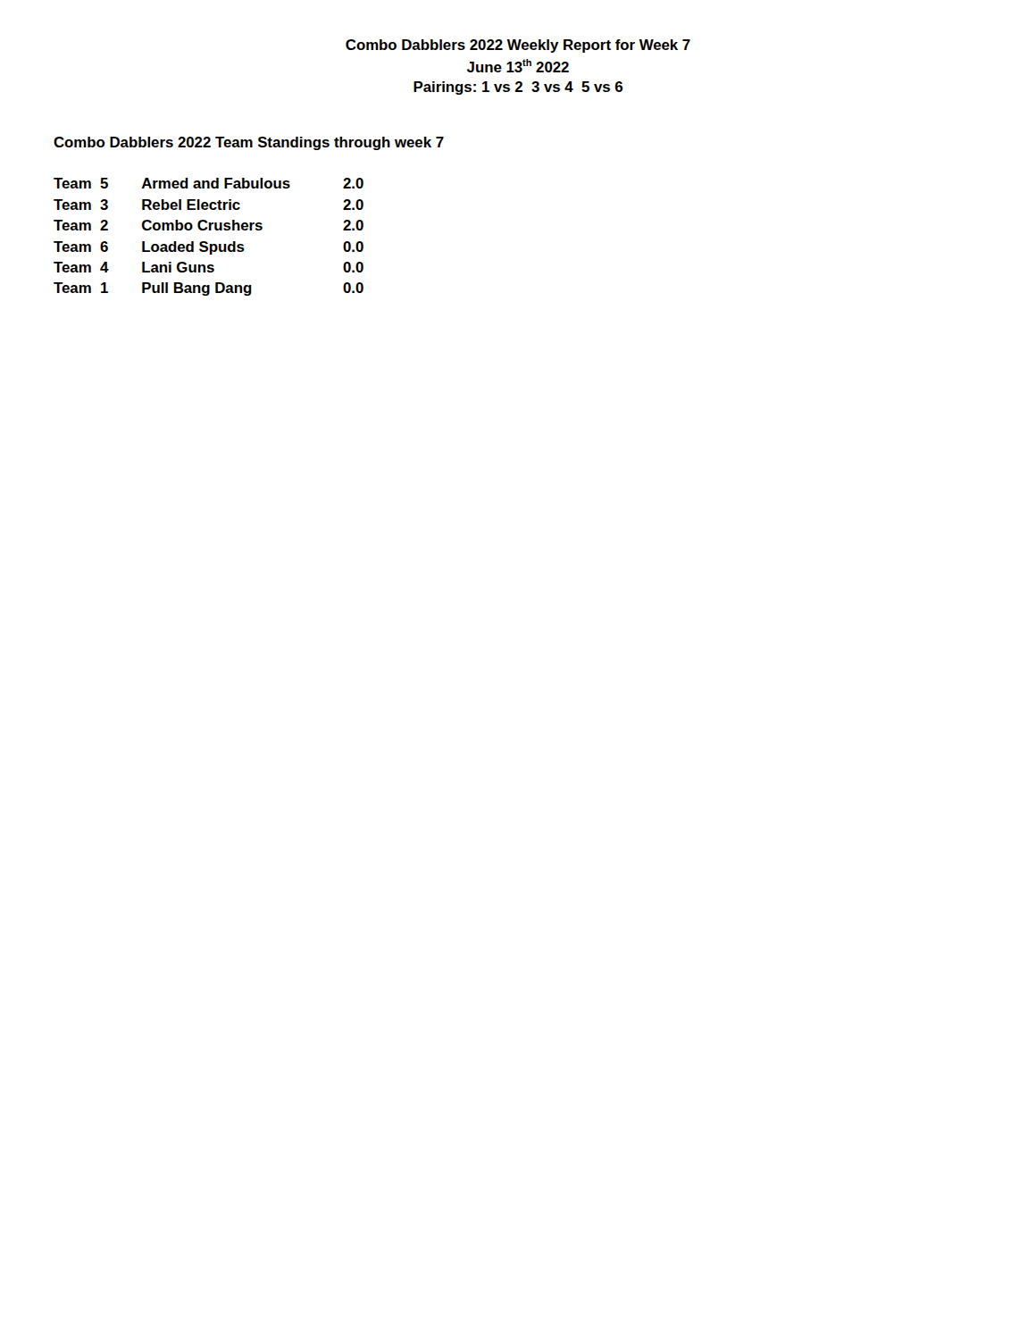Combo Dabblers 2022 Weekly Report for Week 7
June 13th 2022
Pairings: 1 vs 2 3 vs 4 5 vs 6
Combo Dabblers 2022 Team Standings through week 7
| Team 5 | Armed and Fabulous | 2.0 |
| Team 3 | Rebel Electric | 2.0 |
| Team 2 | Combo Crushers | 2.0 |
| Team 6 | Loaded Spuds | 0.0 |
| Team 4 | Lani Guns | 0.0 |
| Team 1 | Pull Bang Dang | 0.0 |